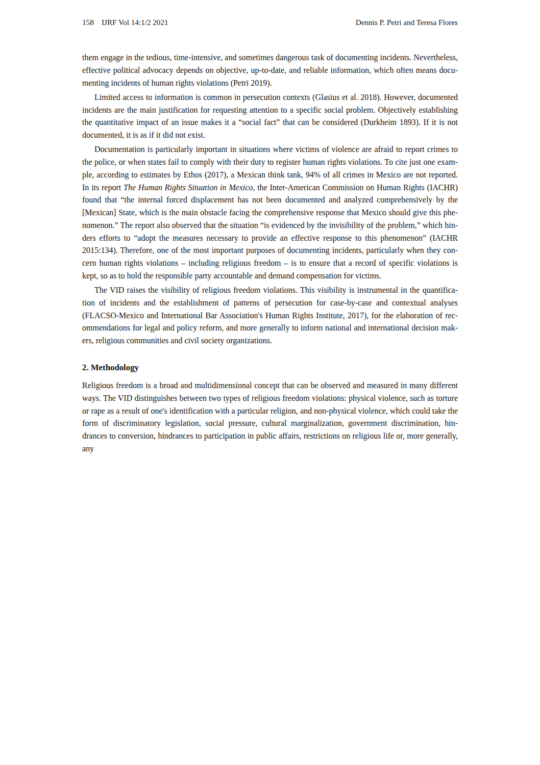158 IJRF Vol 14:1/2 2021 Dennis P. Petri and Teresa Flores
them engage in the tedious, time-intensive, and sometimes dangerous task of documenting incidents. Nevertheless, effective political advocacy depends on objective, up-to-date, and reliable information, which often means documenting incidents of human rights violations (Petri 2019).
Limited access to information is common in persecution contexts (Glasius et al. 2018). However, documented incidents are the main justification for requesting attention to a specific social problem. Objectively establishing the quantitative impact of an issue makes it a “social fact” that can be considered (Durkheim 1893). If it is not documented, it is as if it did not exist.
Documentation is particularly important in situations where victims of violence are afraid to report crimes to the police, or when states fail to comply with their duty to register human rights violations. To cite just one example, according to estimates by Ethos (2017), a Mexican think tank, 94% of all crimes in Mexico are not reported. In its report The Human Rights Situation in Mexico, the Inter-American Commission on Human Rights (IACHR) found that “the internal forced displacement has not been documented and analyzed comprehensively by the [Mexican] State, which is the main obstacle facing the comprehensive response that Mexico should give this phenomenon.” The report also observed that the situation “is evidenced by the invisibility of the problem,” which hinders efforts to “adopt the measures necessary to provide an effective response to this phenomenon” (IACHR 2015:134). Therefore, one of the most important purposes of documenting incidents, particularly when they concern human rights violations – including religious freedom – is to ensure that a record of specific violations is kept, so as to hold the responsible party accountable and demand compensation for victims.
The VID raises the visibility of religious freedom violations. This visibility is instrumental in the quantification of incidents and the establishment of patterns of persecution for case-by-case and contextual analyses (FLACSO-Mexico and International Bar Association's Human Rights Institute, 2017), for the elaboration of recommendations for legal and policy reform, and more generally to inform national and international decision makers, religious communities and civil society organizations.
2. Methodology
Religious freedom is a broad and multidimensional concept that can be observed and measured in many different ways. The VID distinguishes between two types of religious freedom violations: physical violence, such as torture or rape as a result of one's identification with a particular religion, and non-physical violence, which could take the form of discriminatory legislation, social pressure, cultural marginalization, government discrimination, hindrances to conversion, hindrances to participation in public affairs, restrictions on religious life or, more generally, any